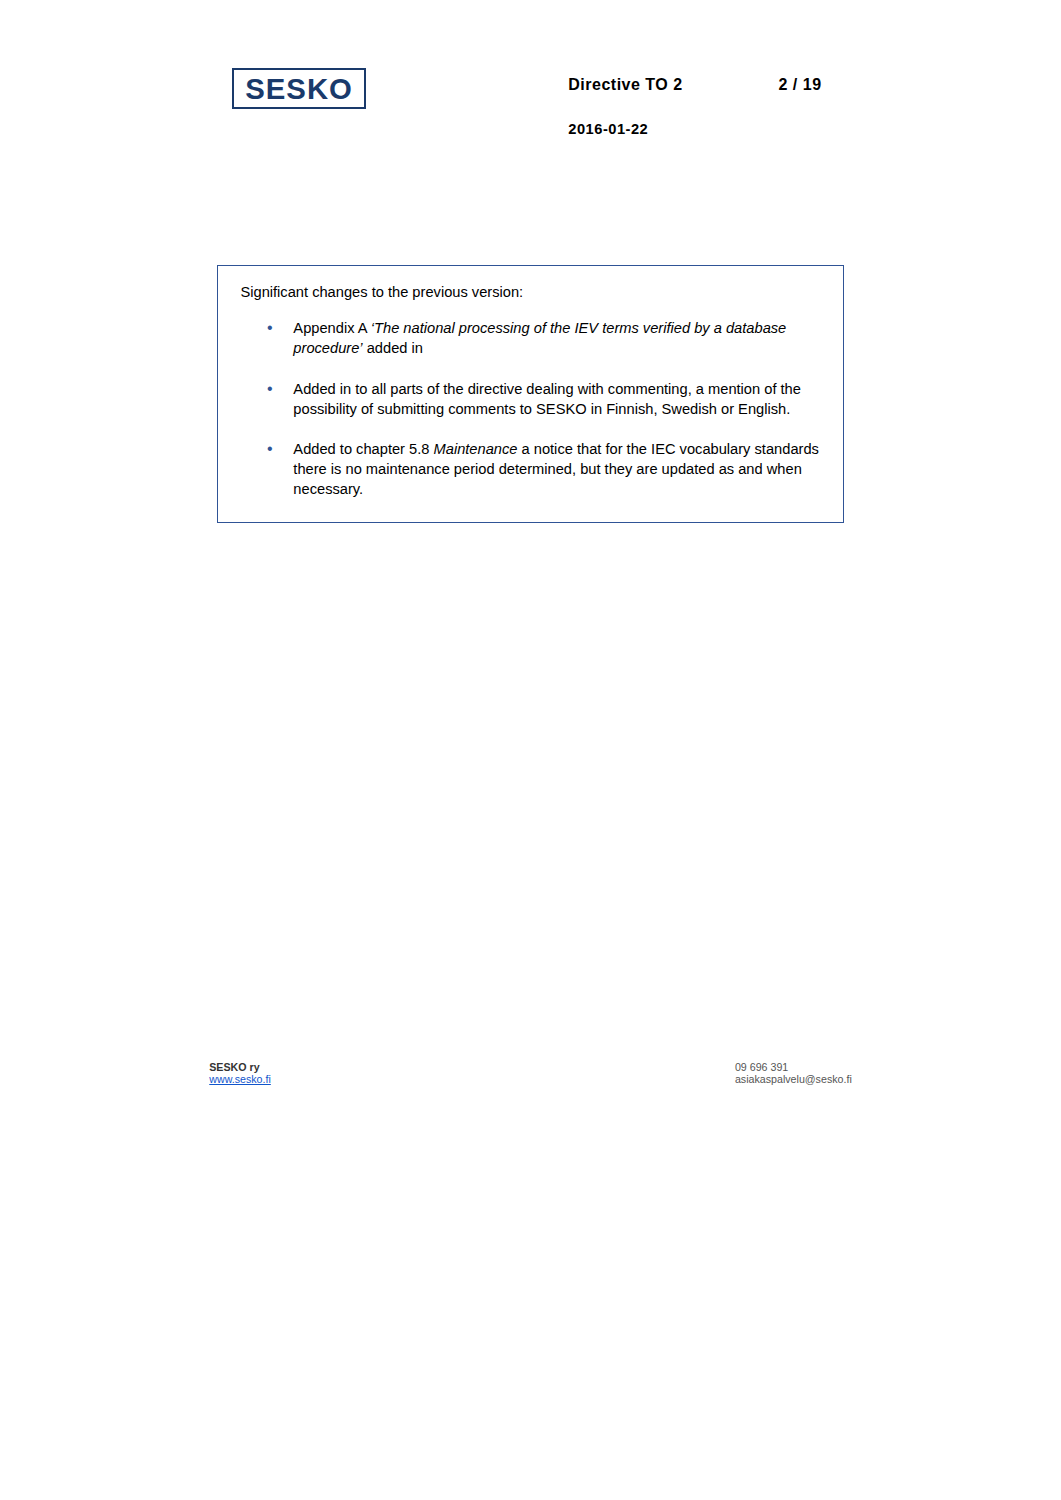SESKO
Directive TO 2
2 / 19
2016-01-22
Significant changes to the previous version:
Appendix A ‘The national processing of the IEV terms verified by a database procedure’ added in
Added in to all parts of the directive dealing with commenting, a mention of the possibility of submitting comments to SESKO in Finnish, Swedish or English.
Added to chapter 5.8 Maintenance a notice that for the IEC vocabulary standards there is no maintenance period determined, but they are updated as and when necessary.
SESKO ry
www.sesko.fi
09 696 391
asiakaspalvelu@sesko.fi